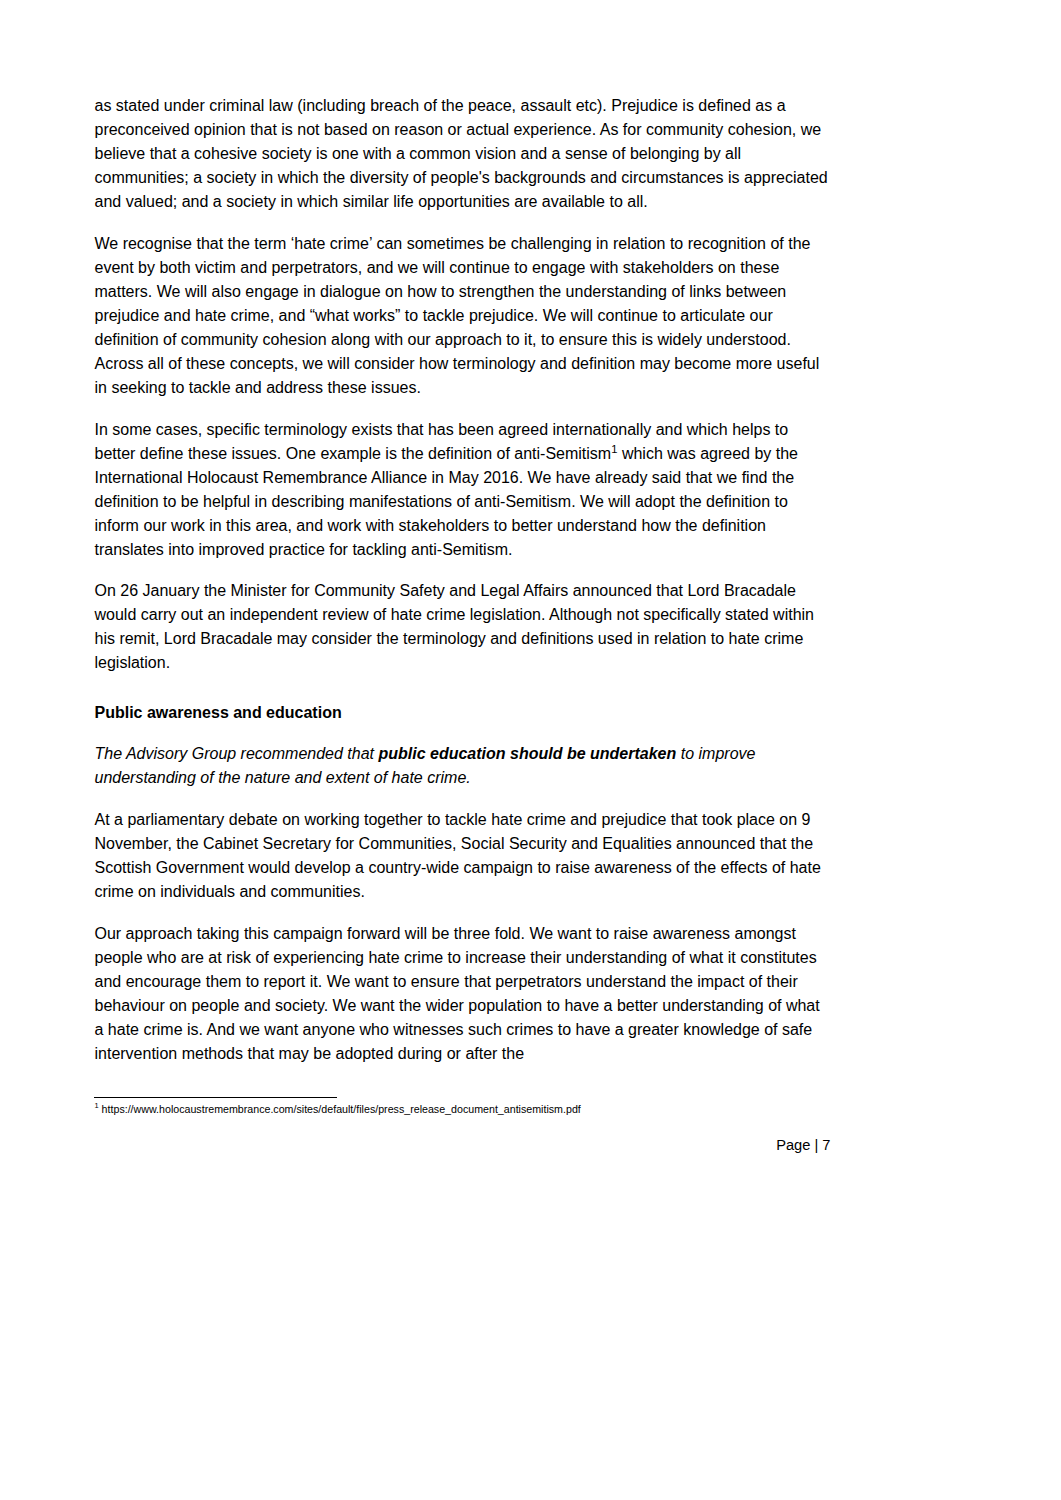as stated under criminal law (including breach of the peace, assault etc). Prejudice is defined as a preconceived opinion that is not based on reason or actual experience. As for community cohesion, we believe that a cohesive society is one with a common vision and a sense of belonging by all communities; a society in which the diversity of people's backgrounds and circumstances is appreciated and valued; and a society in which similar life opportunities are available to all.
We recognise that the term ‘hate crime’ can sometimes be challenging in relation to recognition of the event by both victim and perpetrators, and we will continue to engage with stakeholders on these matters. We will also engage in dialogue on how to strengthen the understanding of links between prejudice and hate crime, and “what works” to tackle prejudice. We will continue to articulate our definition of community cohesion along with our approach to it, to ensure this is widely understood. Across all of these concepts, we will consider how terminology and definition may become more useful in seeking to tackle and address these issues.
In some cases, specific terminology exists that has been agreed internationally and which helps to better define these issues. One example is the definition of anti-Semitism1 which was agreed by the International Holocaust Remembrance Alliance in May 2016. We have already said that we find the definition to be helpful in describing manifestations of anti-Semitism. We will adopt the definition to inform our work in this area, and work with stakeholders to better understand how the definition translates into improved practice for tackling anti-Semitism.
On 26 January the Minister for Community Safety and Legal Affairs announced that Lord Bracadale would carry out an independent review of hate crime legislation. Although not specifically stated within his remit, Lord Bracadale may consider the terminology and definitions used in relation to hate crime legislation.
Public awareness and education
The Advisory Group recommended that public education should be undertaken to improve understanding of the nature and extent of hate crime.
At a parliamentary debate on working together to tackle hate crime and prejudice that took place on 9 November, the Cabinet Secretary for Communities, Social Security and Equalities announced that the Scottish Government would develop a country-wide campaign to raise awareness of the effects of hate crime on individuals and communities.
Our approach taking this campaign forward will be three fold. We want to raise awareness amongst people who are at risk of experiencing hate crime to increase their understanding of what it constitutes and encourage them to report it. We want to ensure that perpetrators understand the impact of their behaviour on people and society. We want the wider population to have a better understanding of what a hate crime is. And we want anyone who witnesses such crimes to have a greater knowledge of safe intervention methods that may be adopted during or after the
1 https://www.holocaustremembrance.com/sites/default/files/press_release_document_antisemitism.pdf
Page | 7